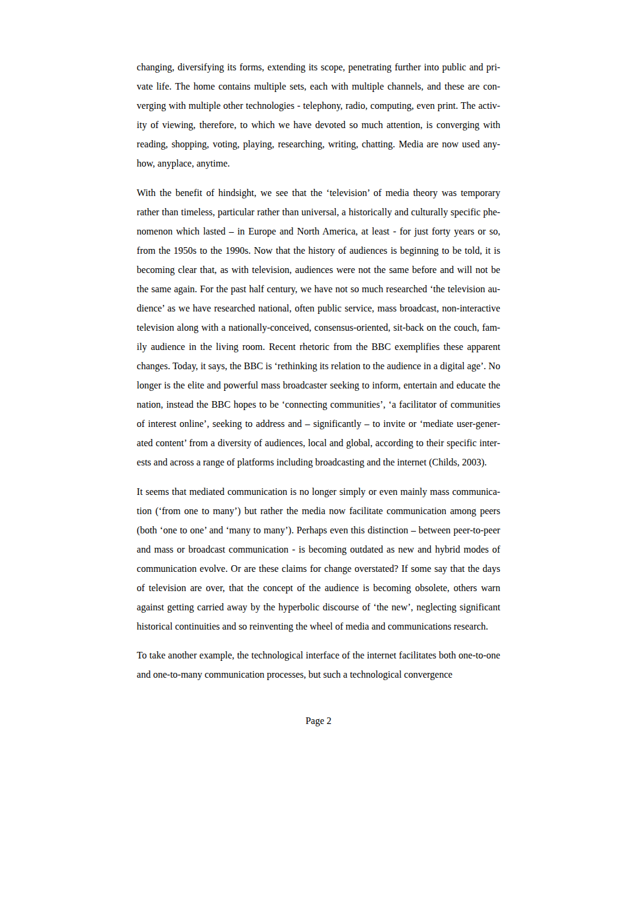changing, diversifying its forms, extending its scope, penetrating further into public and private life. The home contains multiple sets, each with multiple channels, and these are converging with multiple other technologies - telephony, radio, computing, even print. The activity of viewing, therefore, to which we have devoted so much attention, is converging with reading, shopping, voting, playing, researching, writing, chatting. Media are now used anyhow, anyplace, anytime.
With the benefit of hindsight, we see that the ‘television’ of media theory was temporary rather than timeless, particular rather than universal, a historically and culturally specific phenomenon which lasted – in Europe and North America, at least - for just forty years or so, from the 1950s to the 1990s. Now that the history of audiences is beginning to be told, it is becoming clear that, as with television, audiences were not the same before and will not be the same again. For the past half century, we have not so much researched ‘the television audience’ as we have researched national, often public service, mass broadcast, non-interactive television along with a nationally-conceived, consensus-oriented, sit-back on the couch, family audience in the living room. Recent rhetoric from the BBC exemplifies these apparent changes. Today, it says, the BBC is ‘rethinking its relation to the audience in a digital age’. No longer is the elite and powerful mass broadcaster seeking to inform, entertain and educate the nation, instead the BBC hopes to be ‘connecting communities’, ‘a facilitator of communities of interest online’, seeking to address and – significantly – to invite or ‘mediate user-generated content’ from a diversity of audiences, local and global, according to their specific interests and across a range of platforms including broadcasting and the internet (Childs, 2003).
It seems that mediated communication is no longer simply or even mainly mass communication (‘from one to many’) but rather the media now facilitate communication among peers (both ‘one to one’ and ‘many to many’). Perhaps even this distinction – between peer-to-peer and mass or broadcast communication - is becoming outdated as new and hybrid modes of communication evolve. Or are these claims for change overstated? If some say that the days of television are over, that the concept of the audience is becoming obsolete, others warn against getting carried away by the hyperbolic discourse of ‘the new’, neglecting significant historical continuities and so reinventing the wheel of media and communications research.
To take another example, the technological interface of the internet facilitates both one-to-one and one-to-many communication processes, but such a technological convergence
Page 2